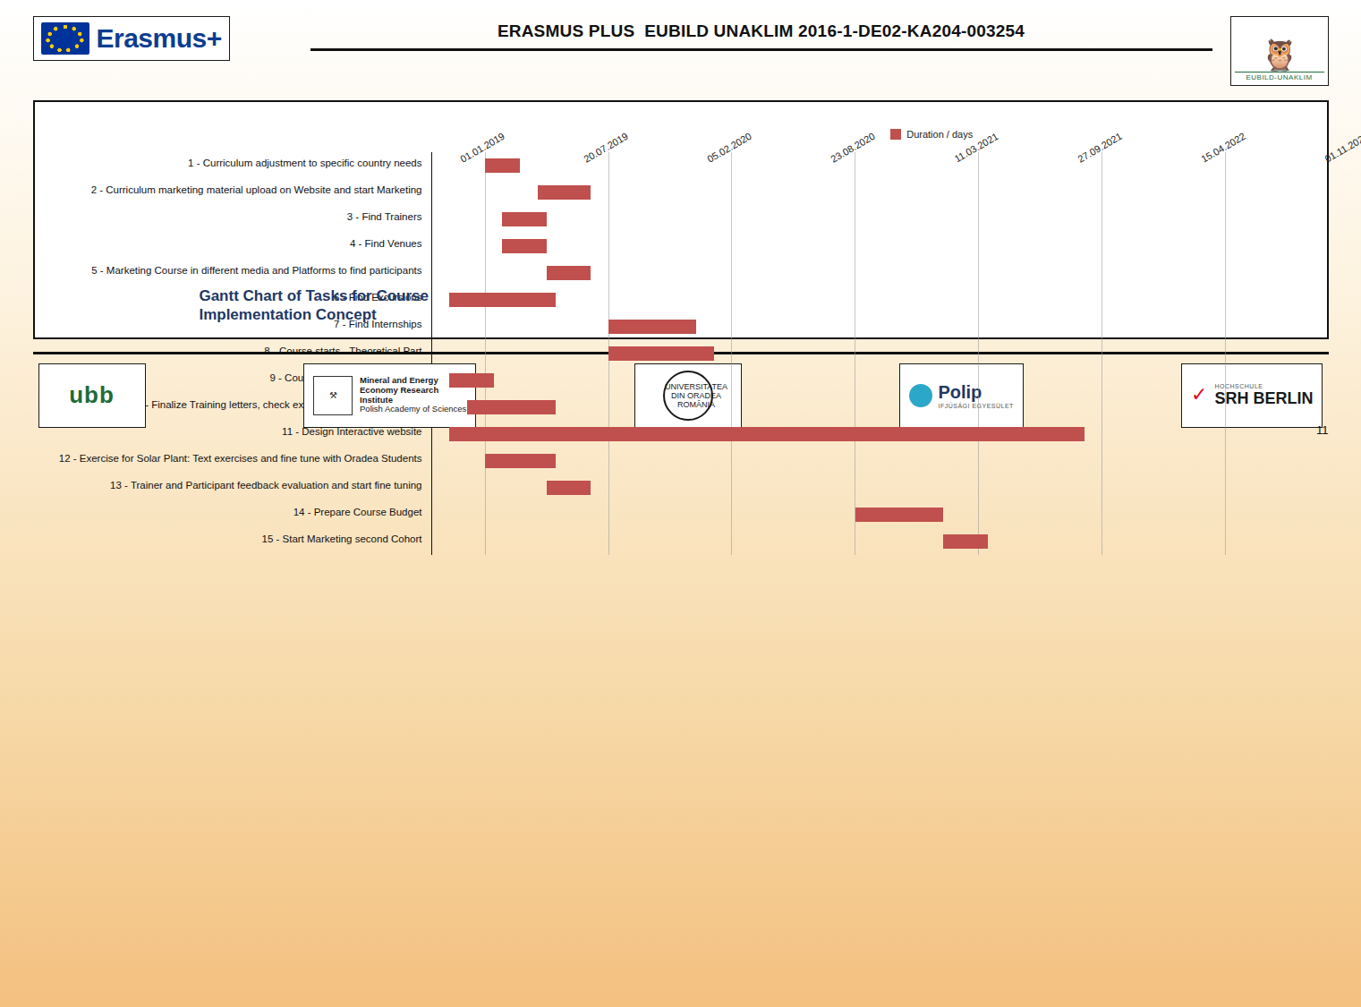Erasmus+
ERASMUS PLUS EUBILD UNAKLIM 2016-1-DE02-KA204-003254
🦉
EUBILD-UNAKLIM
01.01.2019 20.07.2019 05.02.2020 23.08.2020 11.03.2021 27.09.2021 15.04.2022 01.11.2022
1 - Curriculum adjustment to specific country needs
Duration / days
2 - Curriculum marketing material upload on Website and start Marketing
3 - Find Trainers
4 - Find Venues
5 - Marketing Course in different media and Platforms to find participants
6 - Find Excursions
7 - Find Internships
8 - Course starts - Theoretical Part
9 - Course starts - Internship Part
10 - Finalize Training letters, check excercises and assignments
11 - Design Interactive website
12 - Exercise for Solar Plant: Text exercises and fine tune with Oradea Students
13 - Trainer and Participant feedback evaluation and start fine tuning
14 - Prepare Course Budget
15 - Start Marketing second Cohort
Gantt Chart of Tasks for Course
Implementation Concept
ubb
⚒
Mineral and Energy Economy Research Institute Polish Academy of Sciences
UNIVERSITATEA
DIN ORADEA
ROMÂNIA
Polip
IFJÚSÁGI EGYESÜLET
✓
HOCHSCHULE SRH BERLIN
11